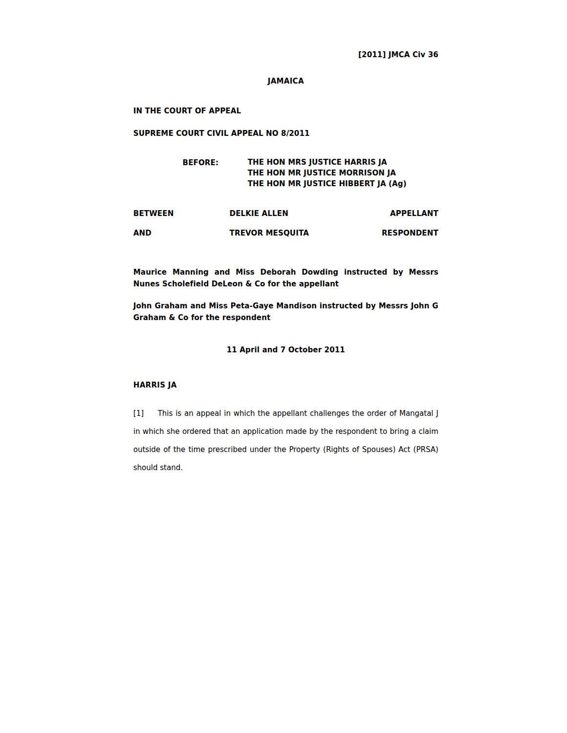[2011] JMCA Civ 36
JAMAICA
IN THE COURT OF APPEAL
SUPREME COURT CIVIL APPEAL NO 8/2011
| BEFORE: | THE HON MRS JUSTICE HARRIS JA THE HON MR JUSTICE MORRISON JA THE HON MR JUSTICE HIBBERT JA (Ag) |
| BETWEEN | DELKIE ALLEN | APPELLANT |
| AND | TREVOR MESQUITA | RESPONDENT |
Maurice Manning and Miss Deborah Dowding instructed by Messrs Nunes Scholefield DeLeon & Co for the appellant
John Graham and Miss Peta-Gaye Mandison instructed by Messrs John G Graham & Co for the respondent
11 April and 7 October 2011
HARRIS JA
[1] This is an appeal in which the appellant challenges the order of Mangatal J in which she ordered that an application made by the respondent to bring a claim outside of the time prescribed under the Property (Rights of Spouses) Act (PRSA) should stand.